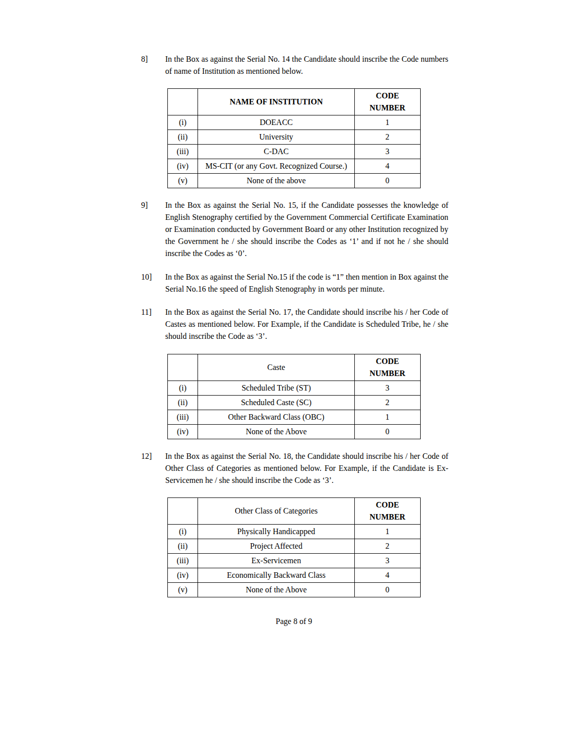8]
In the Box as against the Serial No. 14 the Candidate should inscribe the Code numbers of name of Institution as mentioned below.
| | NAME OF INSTITUTION | CODE NUMBER |
| --- | --- | --- |
| (i) | DOEACC | 1 |
| (ii) | University | 2 |
| (iii) | C-DAC | 3 |
| (iv) | MS-CIT (or any Govt. Recognized Course.) | 4 |
| (v) | None of the above | 0 |
9]
In the Box as against the Serial No. 15, if the Candidate possesses the knowledge of English Stenography certified by the Government Commercial Certificate Examination or Examination conducted by Government Board or any other Institution recognized by the Government he / she should inscribe the Codes as ‘1’ and if not he / she should inscribe the Codes as ‘0’.
10]
In the Box as against the Serial No.15 if the code is “1” then mention in Box against the Serial No.16 the speed of English Stenography in words per minute.
11]
In the Box as against the Serial No. 17, the Candidate should inscribe his / her Code of Castes as mentioned below. For Example, if the Candidate is Scheduled Tribe, he / she should inscribe the Code as ‘3’.
| | Caste | CODE NUMBER |
| --- | --- | --- |
| (i) | Scheduled Tribe (ST) | 3 |
| (ii) | Scheduled Caste (SC) | 2 |
| (iii) | Other Backward Class (OBC) | 1 |
| (iv) | None of the Above | 0 |
12]
In the Box as against the Serial No. 18, the Candidate should inscribe his / her Code of Other Class of Categories as mentioned below. For Example, if the Candidate is Ex-Servicemen he / she should inscribe the Code as ‘3’.
| | Other Class of Categories | CODE NUMBER |
| --- | --- | --- |
| (i) | Physically Handicapped | 1 |
| (ii) | Project Affected | 2 |
| (iii) | Ex-Servicemen | 3 |
| (iv) | Economically Backward Class | 4 |
| (v) | None of the Above | 0 |
Page 8 of 9